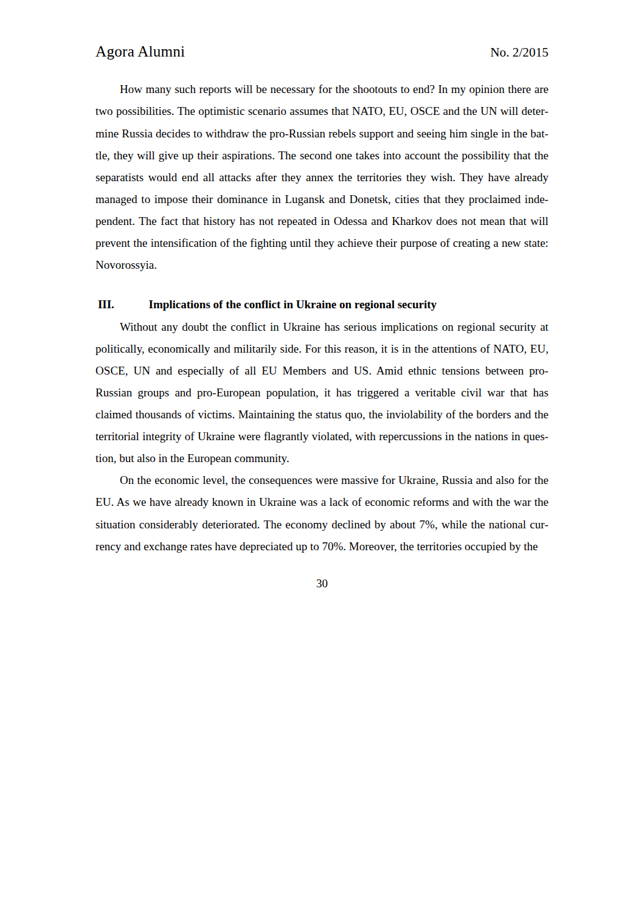Agora Alumni No. 2/2015
How many such reports will be necessary for the shootouts to end? In my opinion there are two possibilities. The optimistic scenario assumes that NATO, EU, OSCE and the UN will determine Russia decides to withdraw the pro-Russian rebels support and seeing him single in the battle, they will give up their aspirations. The second one takes into account the possibility that the separatists would end all attacks after they annex the territories they wish. They have already managed to impose their dominance in Lugansk and Donetsk, cities that they proclaimed independent. The fact that history has not repeated in Odessa and Kharkov does not mean that will prevent the intensification of the fighting until they achieve their purpose of creating a new state: Novorossyia.
III. Implications of the conflict in Ukraine on regional security
Without any doubt the conflict in Ukraine has serious implications on regional security at politically, economically and militarily side. For this reason, it is in the attentions of NATO, EU, OSCE, UN and especially of all EU Members and US. Amid ethnic tensions between pro-Russian groups and pro-European population, it has triggered a veritable civil war that has claimed thousands of victims. Maintaining the status quo, the inviolability of the borders and the territorial integrity of Ukraine were flagrantly violated, with repercussions in the nations in question, but also in the European community.
On the economic level, the consequences were massive for Ukraine, Russia and also for the EU. As we have already known in Ukraine was a lack of economic reforms and with the war the situation considerably deteriorated. The economy declined by about 7%, while the national currency and exchange rates have depreciated up to 70%. Moreover, the territories occupied by the
30